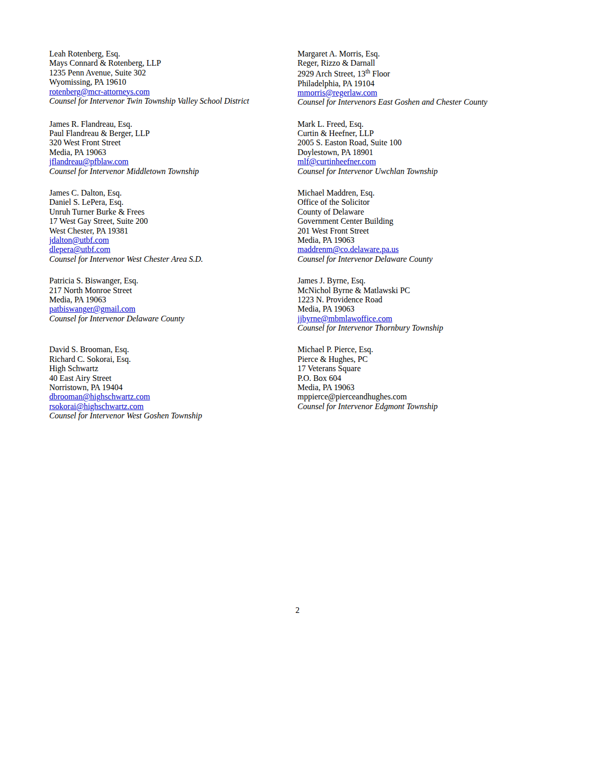| Leah Rotenberg, Esq. Mays Connard & Rotenberg, LLP 1235 Penn Avenue, Suite 302 Wyomissing, PA 19610 rotenberg@mcr-attorneys.com Counsel for Intervenor Twin Township Valley School District | Margaret A. Morris, Esq. Reger, Rizzo & Darnall 2929 Arch Street, 13 th Floor Philadelphia, PA 19104 mmorris@regerlaw.com Counsel for Intervenors East Goshen and Chester County |
| James R. Flandreau, Esq. Paul Flandreau & Berger, LLP 320 West Front Street Media, PA 19063 jflandreau@pfblaw.com Counsel for Intervenor Middletown Township | Mark L. Freed, Esq. Curtin & Heefner, LLP 2005 S. Easton Road, Suite 100 Doylestown, PA 18901 mlf@curtinheefner.com Counsel for Intervenor Uwchlan Township |
| James C. Dalton, Esq. Daniel S. LePera, Esq. Unruh Turner Burke & Frees 17 West Gay Street, Suite 200 West Chester, PA 19381 jdalton@utbf.com dlepera@utbf.com Counsel for Intervenor West Chester Area S.D. | Michael Maddren, Esq. Office of the Solicitor County of Delaware Government Center Building 201 West Front Street Media, PA 19063 maddrenm@co.delaware.pa.us Counsel for Intervenor Delaware County |
| Patricia S. Biswanger, Esq. 217 North Monroe Street Media, PA 19063 patbiswanger@gmail.com Counsel for Intervenor Delaware County | James J. Byrne, Esq. McNichol Byrne & Matlawski PC 1223 N. Providence Road Media, PA 19063 jjbyrne@mbmlawoffice.com Counsel for Intervenor Thornbury Township |
| David S. Brooman, Esq. Richard C. Sokorai, Esq. High Schwartz 40 East Airy Street Norristown, PA 19404 dbrooman@highschwartz.com rsokorai@highschwartz.com Counsel for Intervenor West Goshen Township | Michael P. Pierce, Esq. Pierce & Hughes, PC 17 Veterans Square P.O. Box 604 Media, PA 19063 mppierce@pierceandhughes.com Counsel for Intervenor Edgmont Township |
2